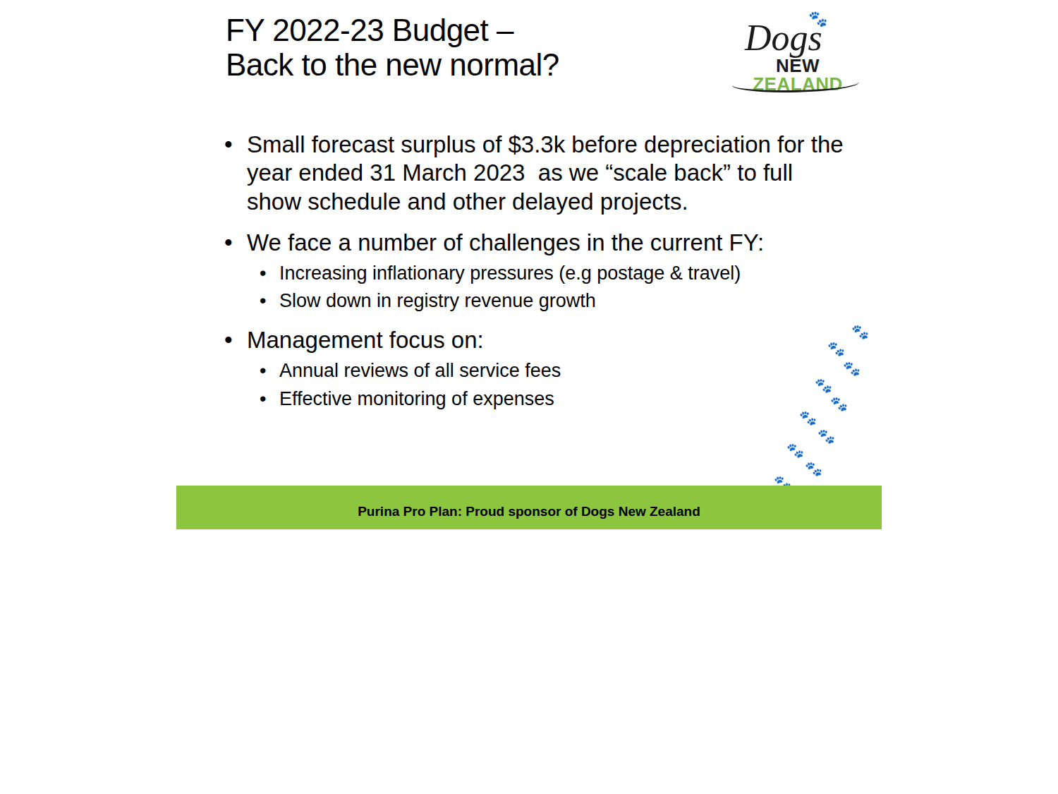FY 2022-23 Budget –
Back to the new normal?
🐾 Dogs NEW ZEALAND
Small forecast surplus of $3.3k before depreciation for the year ended 31 March 2023 as we “scale back” to full show schedule and other delayed projects.
We face a number of challenges in the current FY:
Increasing inflationary pressures (e.g postage & travel)
Slow down in registry revenue growth
Management focus on:
Annual reviews of all service fees
Effective monitoring of expenses
🐾 🐾 🐾 🐾 🐾 🐾 🐾 🐾 🐾 🐾
Purina Pro Plan: Proud sponsor of Dogs New Zealand